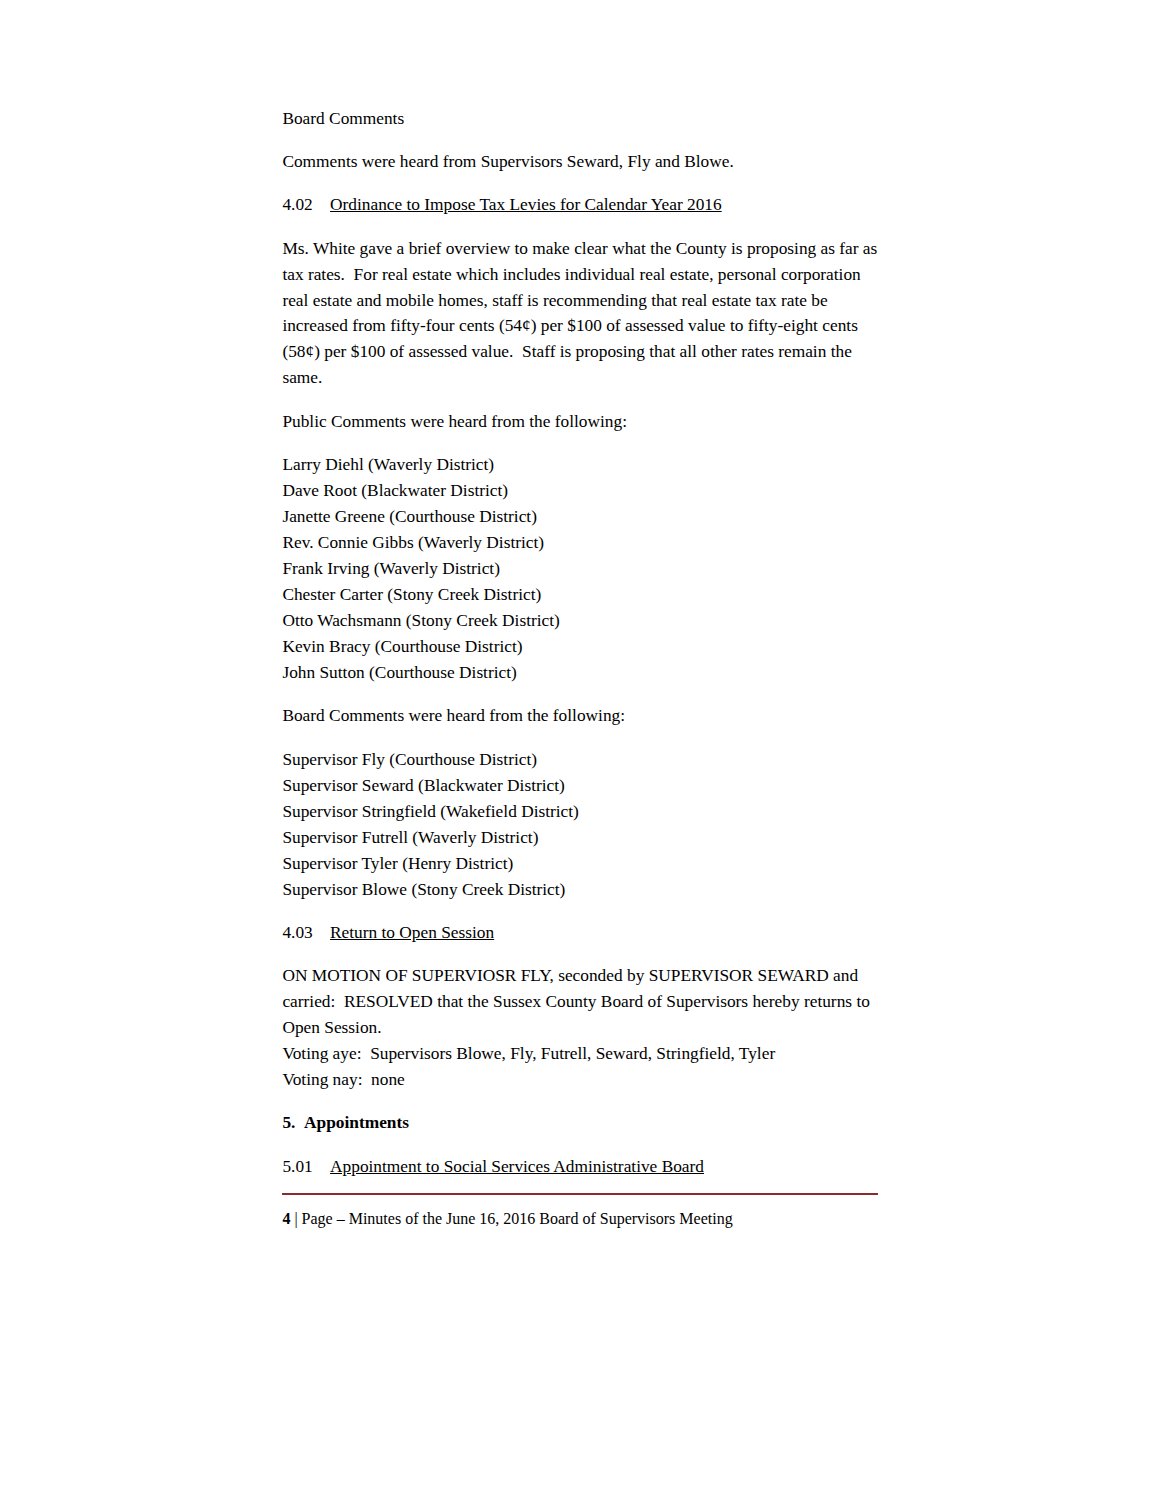Board Comments
Comments were heard from Supervisors Seward, Fly and Blowe.
4.02 Ordinance to Impose Tax Levies for Calendar Year 2016
Ms. White gave a brief overview to make clear what the County is proposing as far as tax rates. For real estate which includes individual real estate, personal corporation real estate and mobile homes, staff is recommending that real estate tax rate be increased from fifty-four cents (54¢) per $100 of assessed value to fifty-eight cents (58¢) per $100 of assessed value. Staff is proposing that all other rates remain the same.
Public Comments were heard from the following:
Larry Diehl (Waverly District)
Dave Root (Blackwater District)
Janette Greene (Courthouse District)
Rev. Connie Gibbs (Waverly District)
Frank Irving (Waverly District)
Chester Carter (Stony Creek District)
Otto Wachsmann (Stony Creek District)
Kevin Bracy (Courthouse District)
John Sutton (Courthouse District)
Board Comments were heard from the following:
Supervisor Fly (Courthouse District)
Supervisor Seward (Blackwater District)
Supervisor Stringfield (Wakefield District)
Supervisor Futrell (Waverly District)
Supervisor Tyler (Henry District)
Supervisor Blowe (Stony Creek District)
4.03 Return to Open Session
ON MOTION OF SUPERVIOSR FLY, seconded by SUPERVISOR SEWARD and carried: RESOLVED that the Sussex County Board of Supervisors hereby returns to Open Session.
Voting aye: Supervisors Blowe, Fly, Futrell, Seward, Stringfield, Tyler
Voting nay: none
5. Appointments
5.01 Appointment to Social Services Administrative Board
4 | Page – Minutes of the June 16, 2016 Board of Supervisors Meeting